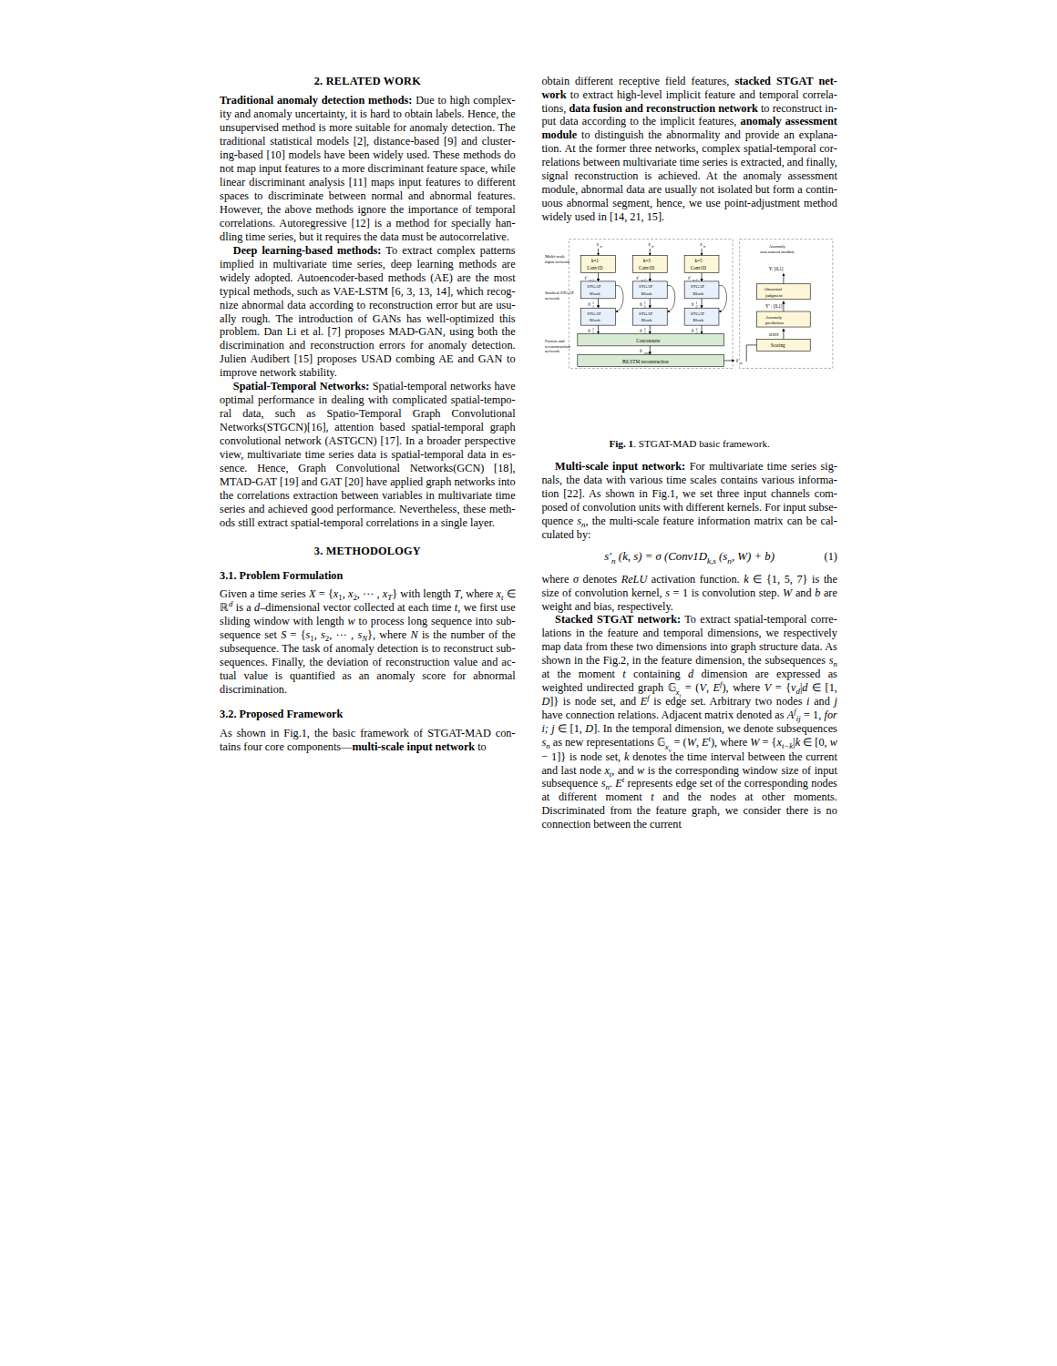2. RELATED WORK
Traditional anomaly detection methods: Due to high complexity and anomaly uncertainty, it is hard to obtain labels. Hence, the unsupervised method is more suitable for anomaly detection. The traditional statistical models [2], distance-based [9] and clustering-based [10] models have been widely used. These methods do not map input features to a more discriminant feature space, while linear discriminant analysis [11] maps input features to different spaces to discriminate between normal and abnormal features. However, the above methods ignore the importance of temporal correlations. Autoregressive [12] is a method for specially handling time series, but it requires the data must be autocorrelative.
Deep learning-based methods: To extract complex patterns implied in multivariate time series, deep learning methods are widely adopted. Autoencoder-based methods (AE) are the most typical methods, such as VAE-LSTM [6, 3, 13, 14], which recognize abnormal data according to reconstruction error but are usually rough. The introduction of GANs has well-optimized this problem. Dan Li et al. [7] proposes MAD-GAN, using both the discrimination and reconstruction errors for anomaly detection. Julien Audibert [15] proposes USAD combing AE and GAN to improve network stability.
Spatial-Temporal Networks: Spatial-temporal networks have optimal performance in dealing with complicated spatial-temporal data, such as Spatio-Temporal Graph Convolutional Networks(STGCN)[16], attention based spatial-temporal graph convolutional network (ASTGCN) [17]. In a broader perspective view, multivariate time series data is spatial-temporal data in essence. Hence, Graph Convolutional Networks(GCN) [18], MTAD-GAT [19] and GAT [20] have applied graph networks into the correlations extraction between variables in multivariate time series and achieved good performance. Nevertheless, these methods still extract spatial-temporal correlations in a single layer.
3. METHODOLOGY
3.1. Problem Formulation
Given a time series X = {x1, x2, ··· , xT} with length T, where xt ∈ ℝd is a d–dimensional vector collected at each time t, we first use sliding window with length w to process long sequence into subsequence set S = {s1, s2, ··· , sN}, where N is the number of the subsequence. The task of anomaly detection is to reconstruct subsequences. Finally, the deviation of reconstruction value and actual value is quantified as an anomaly score for abnormal discrimination.
3.2. Proposed Framework
As shown in Fig.1, the basic framework of STGAT-MAD contains four core components—multi-scale input network to
obtain different receptive field features, stacked STGAT network to extract high-level implicit feature and temporal correlations, data fusion and reconstruction network to reconstruct input data according to the implicit features, anomaly assessment module to distinguish the abnormality and provide an explanation. At the former three networks, complex spatial-temporal correlations between multivariate time series is extracted, and finally, signal reconstruction is achieved. At the anomaly assessment module, abnormal data are usually not isolated but form a continuous abnormal segment, hence, we use point-adjustment method widely used in [14, 21, 15].
sn sn sn Multi-scale input network Stacked STGAT network Fusion and reconstruction network Anomaly assessment module k=1 Conv1D k=3 Conv1D k=5 Conv1D s′n,1 s′n,2 s′n,3 STGAT Block STGAT Block STGAT Block h11 h12 h13 STGAT Block STGAT Block STGAT Block h21 h22 h23 Concatenate hcon BiLSTM reconstruction ŝn Abnormal judgment Anomaly prediction Scoring Y: [0,1] Y′ : [0,1] score
Fig. 1. STGAT-MAD basic framework.
Multi-scale input network: For multivariate time series signals, the data with various time scales contains various information [22]. As shown in Fig.1, we set three input channels composed of convolution units with different kernels. For input subsequence sn, the multi-scale feature information matrix can be calculated by:
s′n (k, s) = σ (Conv1Dk,s (sn, W) + b) (1)
where σ denotes ReLU activation function. k ∈ {1, 5, 7} is the size of convolution kernel, s = 1 is convolution step. W and b are weight and bias, respectively.
Stacked STGAT network: To extract spatial-temporal correlations in the feature and temporal dimensions, we respectively map data from these two dimensions into graph structure data. As shown in the Fig.2, in the feature dimension, the subsequences sn at the moment t containing d dimension are expressed as weighted undirected graph 𝔾xt = (V, Ef), where V = {vd|d ∈ [1, D]} is node set, and Ef is edge set. Arbitrary two nodes i and j have connection relations. Adjacent matrix denoted as Afij = 1, for i; j ∈ [1, D]. In the temporal dimension, we denote subsequences sn as new representations 𝔾xv = (W, Et), where W = {xt−k|k ∈ [0, w − 1]} is node set, k denotes the time interval between the current and last node xt, and w is the corresponding window size of input subsequence sn. Et represents edge set of the corresponding nodes at different moment t and the nodes at other moments. Discriminated from the feature graph, we consider there is no connection between the current